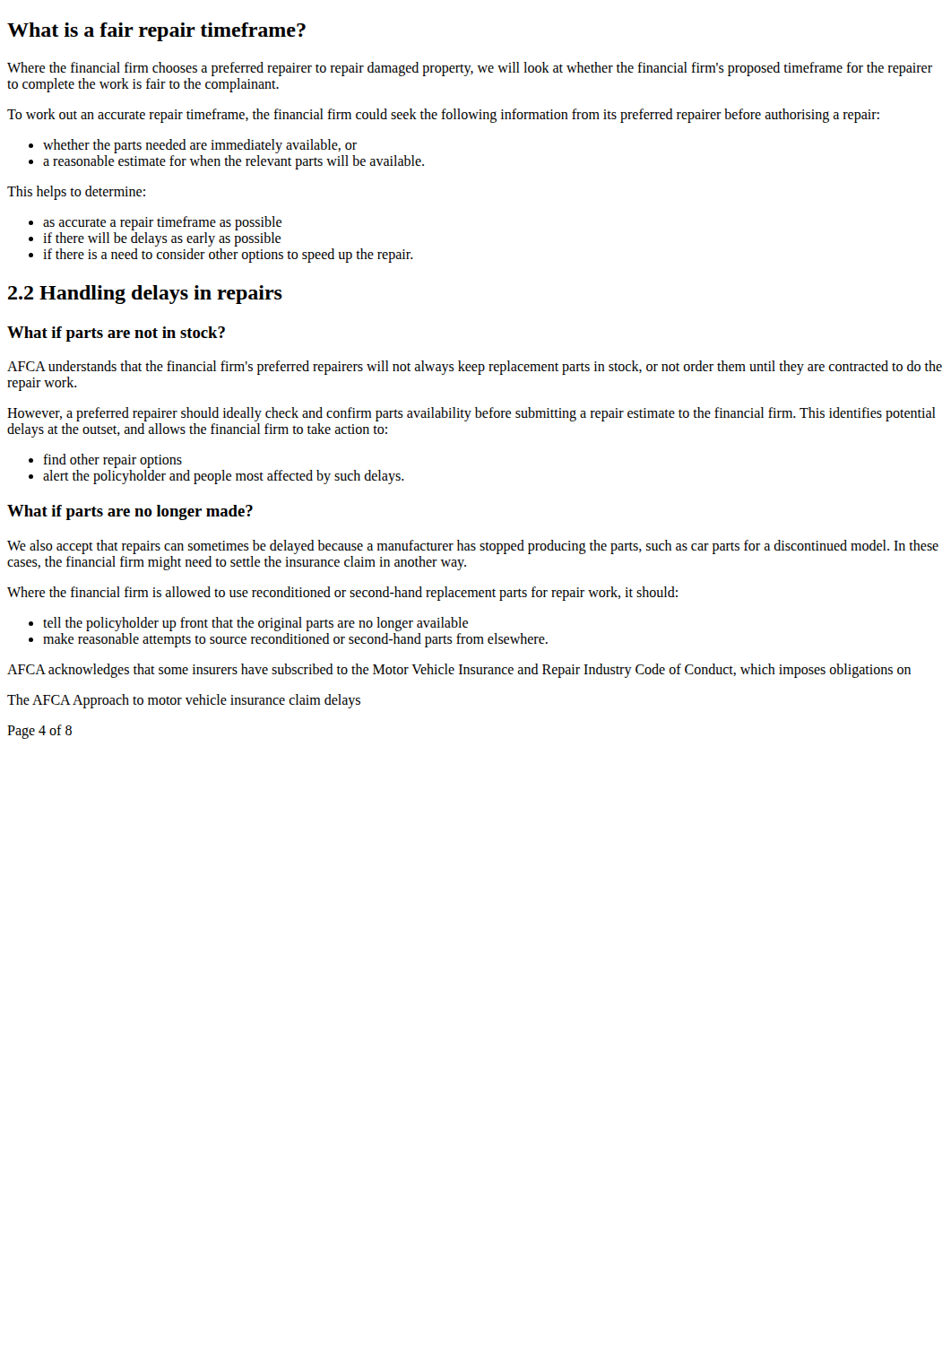What is a fair repair timeframe?
Where the financial firm chooses a preferred repairer to repair damaged property, we will look at whether the financial firm's proposed timeframe for the repairer to complete the work is fair to the complainant.
To work out an accurate repair timeframe, the financial firm could seek the following information from its preferred repairer before authorising a repair:
whether the parts needed are immediately available, or
a reasonable estimate for when the relevant parts will be available.
This helps to determine:
as accurate a repair timeframe as possible
if there will be delays as early as possible
if there is a need to consider other options to speed up the repair.
2.2 Handling delays in repairs
What if parts are not in stock?
AFCA understands that the financial firm's preferred repairers will not always keep replacement parts in stock, or not order them until they are contracted to do the repair work.
However, a preferred repairer should ideally check and confirm parts availability before submitting a repair estimate to the financial firm. This identifies potential delays at the outset, and allows the financial firm to take action to:
find other repair options
alert the policyholder and people most affected by such delays.
What if parts are no longer made?
We also accept that repairs can sometimes be delayed because a manufacturer has stopped producing the parts, such as car parts for a discontinued model. In these cases, the financial firm might need to settle the insurance claim in another way.
Where the financial firm is allowed to use reconditioned or second-hand replacement parts for repair work, it should:
tell the policyholder up front that the original parts are no longer available
make reasonable attempts to source reconditioned or second-hand parts from elsewhere.
AFCA acknowledges that some insurers have subscribed to the Motor Vehicle Insurance and Repair Industry Code of Conduct, which imposes obligations on
The AFCA Approach to motor vehicle insurance claim delays
Page 4 of 8